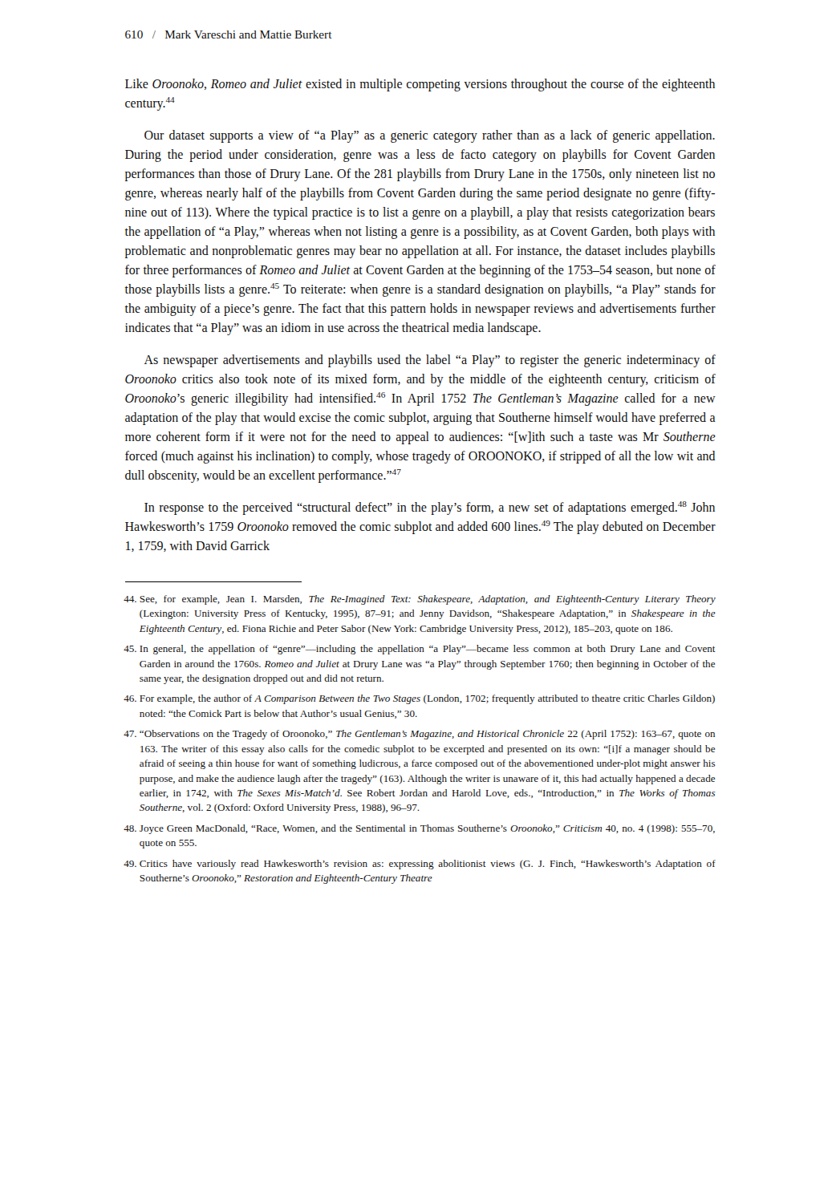610 / Mark Vareschi and Mattie Burkert
Like Oroonoko, Romeo and Juliet existed in multiple competing versions throughout the course of the eighteenth century.44
Our dataset supports a view of “a Play” as a generic category rather than as a lack of generic appellation. During the period under consideration, genre was a less de facto category on playbills for Covent Garden performances than those of Drury Lane. Of the 281 playbills from Drury Lane in the 1750s, only nineteen list no genre, whereas nearly half of the playbills from Covent Garden during the same period designate no genre (fifty-nine out of 113). Where the typical practice is to list a genre on a playbill, a play that resists categorization bears the appellation of “a Play,” whereas when not listing a genre is a possibility, as at Covent Garden, both plays with problematic and nonproblematic genres may bear no appellation at all. For instance, the dataset includes playbills for three performances of Romeo and Juliet at Covent Garden at the beginning of the 1753–54 season, but none of those playbills lists a genre.45 To reiterate: when genre is a standard designation on playbills, “a Play” stands for the ambiguity of a piece’s genre. The fact that this pattern holds in newspaper reviews and advertisements further indicates that “a Play” was an idiom in use across the theatrical media landscape.
As newspaper advertisements and playbills used the label “a Play” to register the generic indeterminacy of Oroonoko critics also took note of its mixed form, and by the middle of the eighteenth century, criticism of Oroonoko’s generic illegibility had intensified.46 In April 1752 The Gentleman’s Magazine called for a new adaptation of the play that would excise the comic subplot, arguing that Southerne himself would have preferred a more coherent form if it were not for the need to appeal to audiences: “[w]ith such a taste was Mr Southerne forced (much against his inclination) to comply, whose tragedy of Oroonoko, if stripped of all the low wit and dull obscenity, would be an excellent performance.”47
In response to the perceived “structural defect” in the play’s form, a new set of adaptations emerged.48 John Hawkesworth’s 1759 Oroonoko removed the comic subplot and added 600 lines.49 The play debuted on December 1, 1759, with David Garrick
See, for example, Jean I. Marsden, The Re-Imagined Text: Shakespeare, Adaptation, and Eighteenth-Century Literary Theory (Lexington: University Press of Kentucky, 1995), 87–91; and Jenny Davidson, “Shakespeare Adaptation,” in Shakespeare in the Eighteenth Century, ed. Fiona Richie and Peter Sabor (New York: Cambridge University Press, 2012), 185–203, quote on 186.
In general, the appellation of “genre”—including the appellation “a Play”—became less common at both Drury Lane and Covent Garden in around the 1760s. Romeo and Juliet at Drury Lane was “a Play” through September 1760; then beginning in October of the same year, the designation dropped out and did not return.
For example, the author of A Comparison Between the Two Stages (London, 1702; frequently attributed to theatre critic Charles Gildon) noted: “the Comick Part is below that Author’s usual Genius,” 30.
“Observations on the Tragedy of Oroonoko,” The Gentleman’s Magazine, and Historical Chronicle 22 (April 1752): 163–67, quote on 163. The writer of this essay also calls for the comedic subplot to be excerpted and presented on its own: “[i]f a manager should be afraid of seeing a thin house for want of something ludicrous, a farce composed out of the abovementioned under-plot might answer his purpose, and make the audience laugh after the tragedy” (163). Although the writer is unaware of it, this had actually happened a decade earlier, in 1742, with The Sexes Mis-Match’d. See Robert Jordan and Harold Love, eds., “Introduction,” in The Works of Thomas Southerne, vol. 2 (Oxford: Oxford University Press, 1988), 96–97.
Joyce Green MacDonald, “Race, Women, and the Sentimental in Thomas Southerne’s Oroonoko,” Criticism 40, no. 4 (1998): 555–70, quote on 555.
Critics have variously read Hawkesworth’s revision as: expressing abolitionist views (G. J. Finch, “Hawkesworth’s Adaptation of Southerne’s Oroonoko,” Restoration and Eighteenth-Century Theatre